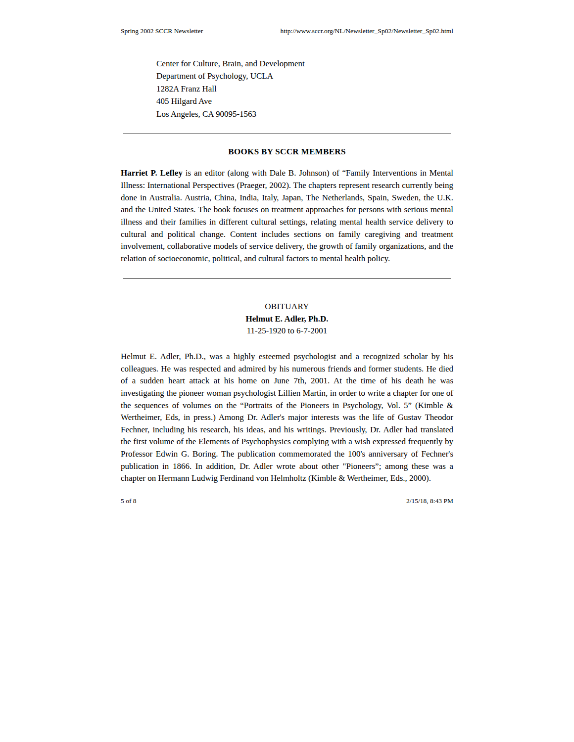Spring 2002 SCCR Newsletter
http://www.sccr.org/NL/Newsletter_Sp02/Newsletter_Sp02.html
Center for Culture, Brain, and Development
Department of Psychology, UCLA
1282A Franz Hall
405 Hilgard Ave
Los Angeles, CA 90095-1563
BOOKS BY SCCR MEMBERS
Harriet P. Lefley is an editor (along with Dale B. Johnson) of “Family Interventions in Mental Illness: International Perspectives (Praeger, 2002). The chapters represent research currently being done in Australia. Austria, China, India, Italy, Japan, The Netherlands, Spain, Sweden, the U.K. and the United States. The book focuses on treatment approaches for persons with serious mental illness and their families in different cultural settings, relating mental health service delivery to cultural and political change. Content includes sections on family caregiving and treatment involvement, collaborative models of service delivery, the growth of family organizations, and the relation of socioeconomic, political, and cultural factors to mental health policy.
OBITUARY
Helmut E. Adler, Ph.D.
11-25-1920 to 6-7-2001
Helmut E. Adler, Ph.D., was a highly esteemed psychologist and a recognized scholar by his colleagues. He was respected and admired by his numerous friends and former students. He died of a sudden heart attack at his home on June 7th, 2001. At the time of his death he was investigating the pioneer woman psychologist Lillien Martin, in order to write a chapter for one of the sequences of volumes on the “Portraits of the Pioneers in Psychology, Vol. 5” (Kimble & Wertheimer, Eds, in press.) Among Dr. Adler's major interests was the life of Gustav Theodor Fechner, including his research, his ideas, and his writings. Previously, Dr. Adler had translated the first volume of the Elements of Psychophysics complying with a wish expressed frequently by Professor Edwin G. Boring. The publication commemorated the 100's anniversary of Fechner's publication in 1866. In addition, Dr. Adler wrote about other "Pioneers”; among these was a chapter on Hermann Ludwig Ferdinand von Helmholtz (Kimble & Wertheimer, Eds., 2000).
5 of 8
2/15/18, 8:43 PM